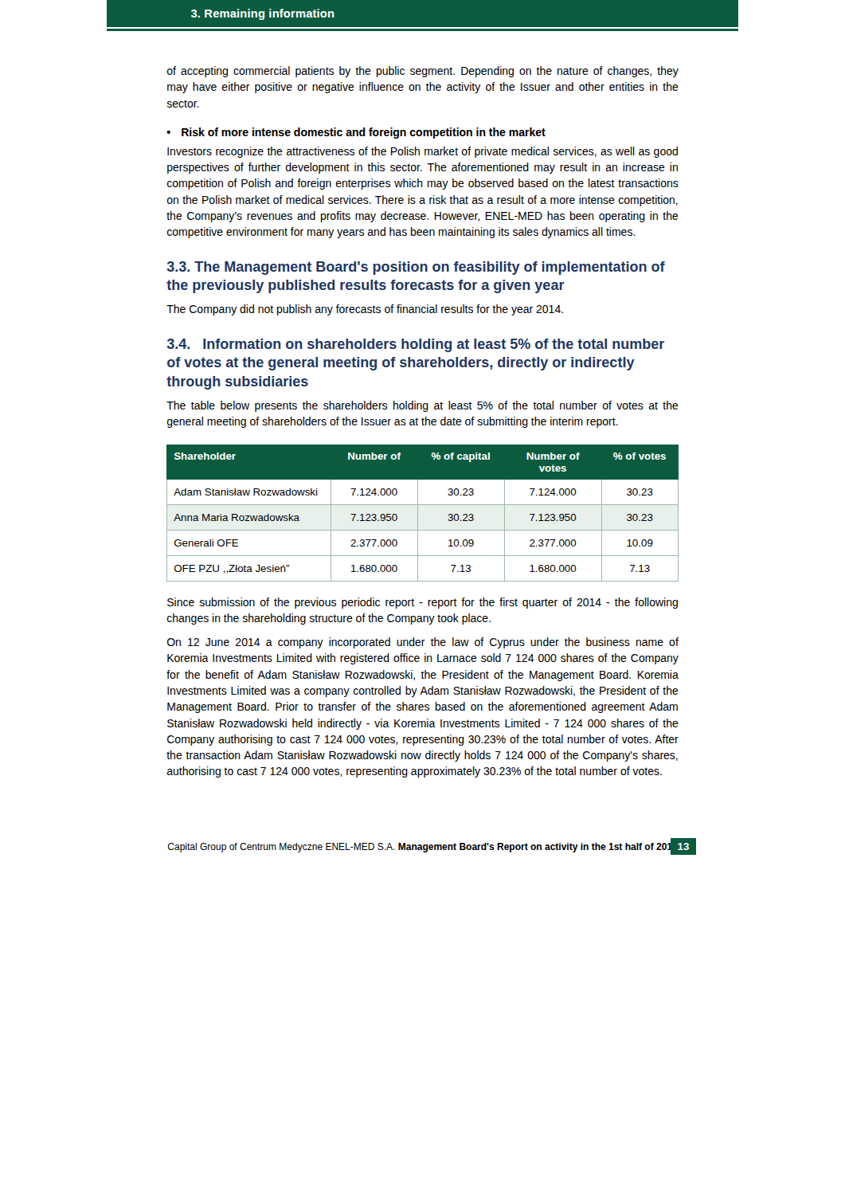3. Remaining information
of accepting commercial patients by the public segment. Depending on the nature of changes, they may have either positive or negative influence on the activity of the Issuer and other entities in the sector.
•Risk of more intense domestic and foreign competition in the market
Investors recognize the attractiveness of the Polish market of private medical services, as well as good perspectives of further development in this sector. The aforementioned may result in an increase in competition of Polish and foreign enterprises which may be observed based on the latest transactions on the Polish market of medical services. There is a risk that as a result of a more intense competition, the Company’s revenues and profits may decrease. However, ENEL-MED has been operating in the competitive environment for many years and has been maintaining its sales dynamics all times.
3.3. The Management Board's position on feasibility of implementation of the previously published results forecasts for a given year
The Company did not publish any forecasts of financial results for the year 2014.
3.4. Information on shareholders holding at least 5% of the total number of votes at the general meeting of shareholders, directly or indirectly through subsidiaries
The table below presents the shareholders holding at least 5% of the total number of votes at the general meeting of shareholders of the Issuer as at the date of submitting the interim report.
| Shareholder | Number of shares | % of capital | Number of votes | % of votes |
| --- | --- | --- | --- | --- |
| Adam Stanisław Rozwadowski | 7.124.000 | 30.23 | 7.124.000 | 30.23 |
| Anna Maria Rozwadowska | 7.123.950 | 30.23 | 7.123.950 | 30.23 |
| Generali OFE | 2.377.000 | 10.09 | 2.377.000 | 10.09 |
| OFE PZU ,,Złota Jesień” | 1.680.000 | 7.13 | 1.680.000 | 7.13 |
Since submission of the previous periodic report - report for the first quarter of 2014 - the following changes in the shareholding structure of the Company took place.
On 12 June 2014 a company incorporated under the law of Cyprus under the business name of Koremia Investments Limited with registered office in Larnace sold 7 124 000 shares of the Company for the benefit of Adam Stanisław Rozwadowski, the President of the Management Board. Koremia Investments Limited was a company controlled by Adam Stanisław Rozwadowski, the President of the Management Board. Prior to transfer of the shares based on the aforementioned agreement Adam Stanisław Rozwadowski held indirectly - via Koremia Investments Limited - 7 124 000 shares of the Company authorising to cast 7 124 000 votes, representing 30.23% of the total number of votes. After the transaction Adam Stanisław Rozwadowski now directly holds 7 124 000 of the Company's shares, authorising to cast 7 124 000 votes, representing approximately 30.23% of the total number of votes.
Capital Group of Centrum Medyczne ENEL-MED S.A. Management Board's Report on activity in the 1st half of 2014
13